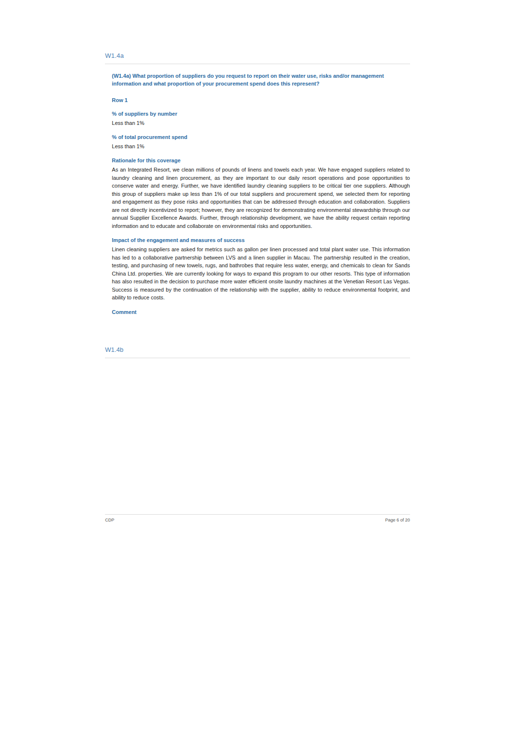W1.4a
(W1.4a) What proportion of suppliers do you request to report on their water use, risks and/or management information and what proportion of your procurement spend does this represent?
Row 1
% of suppliers by number
Less than 1%
% of total procurement spend
Less than 1%
Rationale for this coverage
As an Integrated Resort, we clean millions of pounds of linens and towels each year. We have engaged suppliers related to laundry cleaning and linen procurement, as they are important to our daily resort operations and pose opportunities to conserve water and energy. Further, we have identified laundry cleaning suppliers to be critical tier one suppliers. Although this group of suppliers make up less than 1% of our total suppliers and procurement spend, we selected them for reporting and engagement as they pose risks and opportunities that can be addressed through education and collaboration. Suppliers are not directly incentivized to report; however, they are recognized for demonstrating environmental stewardship through our annual Supplier Excellence Awards. Further, through relationship development, we have the ability request certain reporting information and to educate and collaborate on environmental risks and opportunities.
Impact of the engagement and measures of success
Linen cleaning suppliers are asked for metrics such as gallon per linen processed and total plant water use. This information has led to a collaborative partnership between LVS and a linen supplier in Macau. The partnership resulted in the creation, testing, and purchasing of new towels, rugs, and bathrobes that require less water, energy, and chemicals to clean for Sands China Ltd. properties. We are currently looking for ways to expand this program to our other resorts. This type of information has also resulted in the decision to purchase more water efficient onsite laundry machines at the Venetian Resort Las Vegas. Success is measured by the continuation of the relationship with the supplier, ability to reduce environmental footprint, and ability to reduce costs.
Comment
W1.4b
CDP
Page 6 of 20